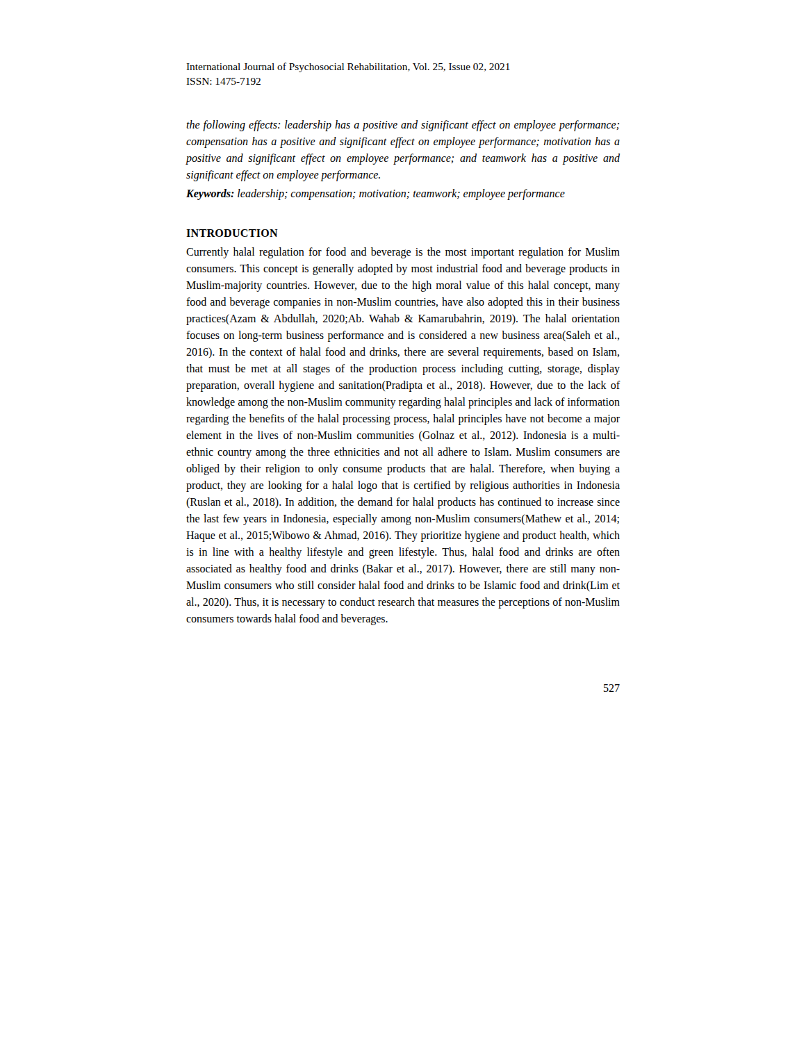International Journal of Psychosocial Rehabilitation, Vol. 25, Issue 02, 2021
ISSN: 1475-7192
the following effects: leadership has a positive and significant effect on employee performance; compensation has a positive and significant effect on employee performance; motivation has a positive and significant effect on employee performance; and teamwork has a positive and significant effect on employee performance.
Keywords: leadership; compensation; motivation; teamwork; employee performance
INTRODUCTION
Currently halal regulation for food and beverage is the most important regulation for Muslim consumers. This concept is generally adopted by most industrial food and beverage products in Muslim-majority countries. However, due to the high moral value of this halal concept, many food and beverage companies in non-Muslim countries, have also adopted this in their business practices(Azam & Abdullah, 2020;Ab. Wahab & Kamarubahrin, 2019). The halal orientation focuses on long-term business performance and is considered a new business area(Saleh et al., 2016). In the context of halal food and drinks, there are several requirements, based on Islam, that must be met at all stages of the production process including cutting, storage, display preparation, overall hygiene and sanitation(Pradipta et al., 2018). However, due to the lack of knowledge among the non-Muslim community regarding halal principles and lack of information regarding the benefits of the halal processing process, halal principles have not become a major element in the lives of non-Muslim communities (Golnaz et al., 2012). Indonesia is a multi-ethnic country among the three ethnicities and not all adhere to Islam. Muslim consumers are obliged by their religion to only consume products that are halal. Therefore, when buying a product, they are looking for a halal logo that is certified by religious authorities in Indonesia (Ruslan et al., 2018). In addition, the demand for halal products has continued to increase since the last few years in Indonesia, especially among non-Muslim consumers(Mathew et al., 2014; Haque et al., 2015;Wibowo & Ahmad, 2016). They prioritize hygiene and product health, which is in line with a healthy lifestyle and green lifestyle. Thus, halal food and drinks are often associated as healthy food and drinks (Bakar et al., 2017). However, there are still many non-Muslim consumers who still consider halal food and drinks to be Islamic food and drink(Lim et al., 2020). Thus, it is necessary to conduct research that measures the perceptions of non-Muslim consumers towards halal food and beverages.
527